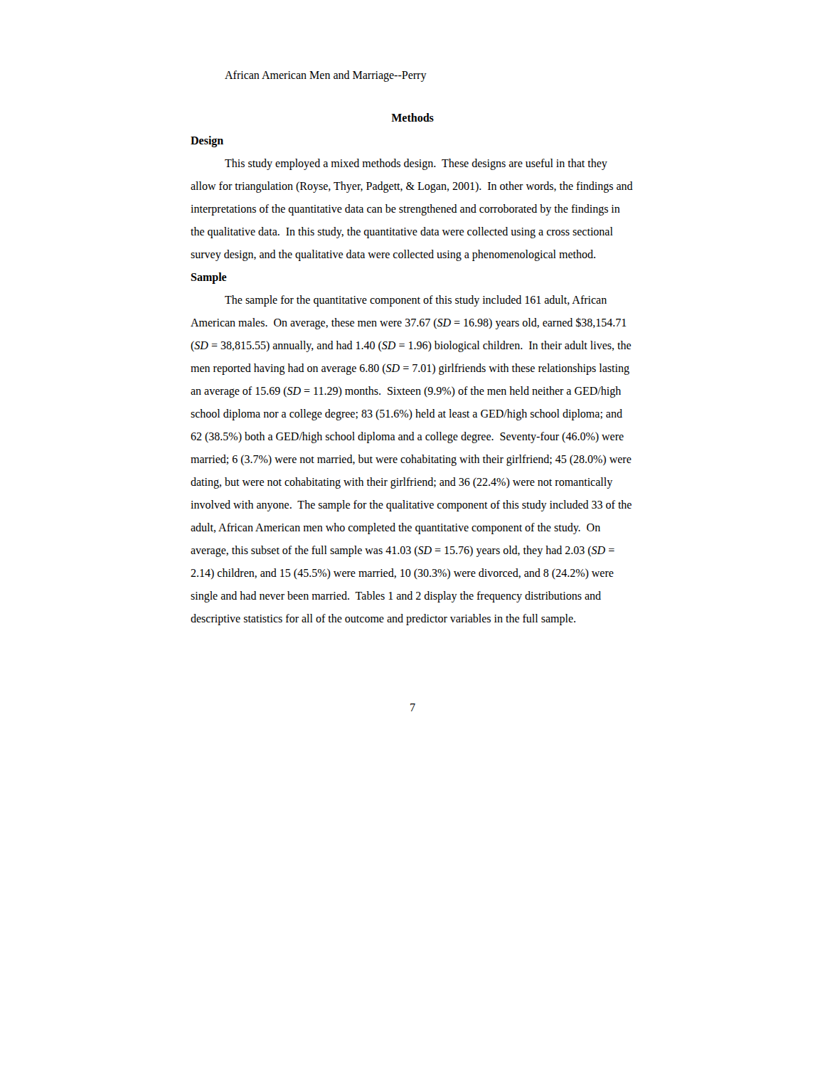African American Men and Marriage--Perry
Methods
Design
This study employed a mixed methods design. These designs are useful in that they allow for triangulation (Royse, Thyer, Padgett, & Logan, 2001). In other words, the findings and interpretations of the quantitative data can be strengthened and corroborated by the findings in the qualitative data. In this study, the quantitative data were collected using a cross sectional survey design, and the qualitative data were collected using a phenomenological method.
Sample
The sample for the quantitative component of this study included 161 adult, African American males. On average, these men were 37.67 (SD = 16.98) years old, earned $38,154.71 (SD = 38,815.55) annually, and had 1.40 (SD = 1.96) biological children. In their adult lives, the men reported having had on average 6.80 (SD = 7.01) girlfriends with these relationships lasting an average of 15.69 (SD = 11.29) months. Sixteen (9.9%) of the men held neither a GED/high school diploma nor a college degree; 83 (51.6%) held at least a GED/high school diploma; and 62 (38.5%) both a GED/high school diploma and a college degree. Seventy-four (46.0%) were married; 6 (3.7%) were not married, but were cohabitating with their girlfriend; 45 (28.0%) were dating, but were not cohabitating with their girlfriend; and 36 (22.4%) were not romantically involved with anyone. The sample for the qualitative component of this study included 33 of the adult, African American men who completed the quantitative component of the study. On average, this subset of the full sample was 41.03 (SD = 15.76) years old, they had 2.03 (SD = 2.14) children, and 15 (45.5%) were married, 10 (30.3%) were divorced, and 8 (24.2%) were single and had never been married. Tables 1 and 2 display the frequency distributions and descriptive statistics for all of the outcome and predictor variables in the full sample.
7